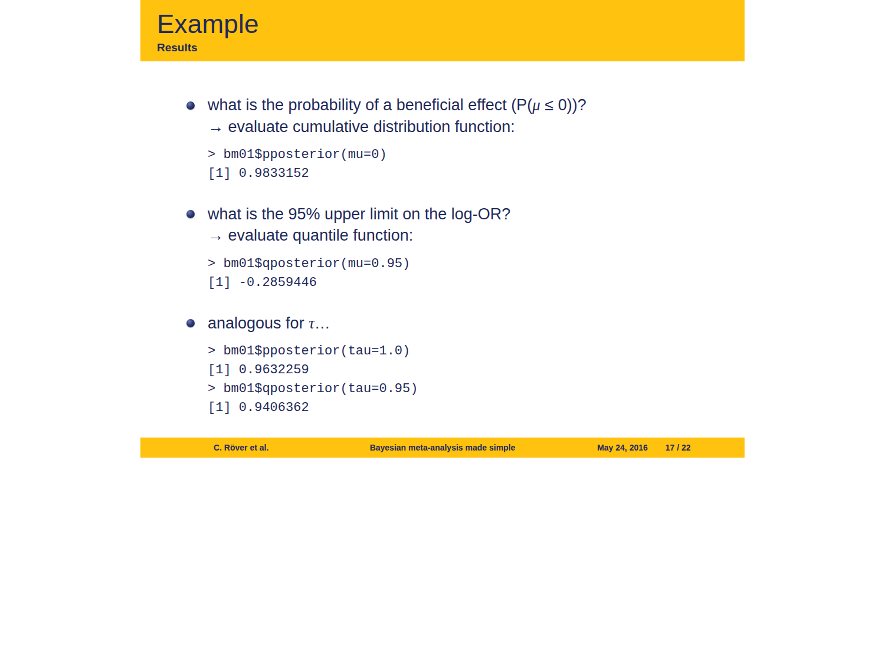Example
Results
what is the probability of a beneficial effect (P(μ ≤ 0))? → evaluate cumulative distribution function:
> bm01$pposterior(mu=0)
[1] 0.9833152
what is the 95% upper limit on the log-OR? → evaluate quantile function:
> bm01$qposterior(mu=0.95)
[1] -0.2859446
analogous for τ…
> bm01$pposterior(tau=1.0)
[1] 0.9632259
> bm01$qposterior(tau=0.95)
[1] 0.9406362
C. Röver et al.
Bayesian meta-analysis made simple
May 24, 2016 17 / 22